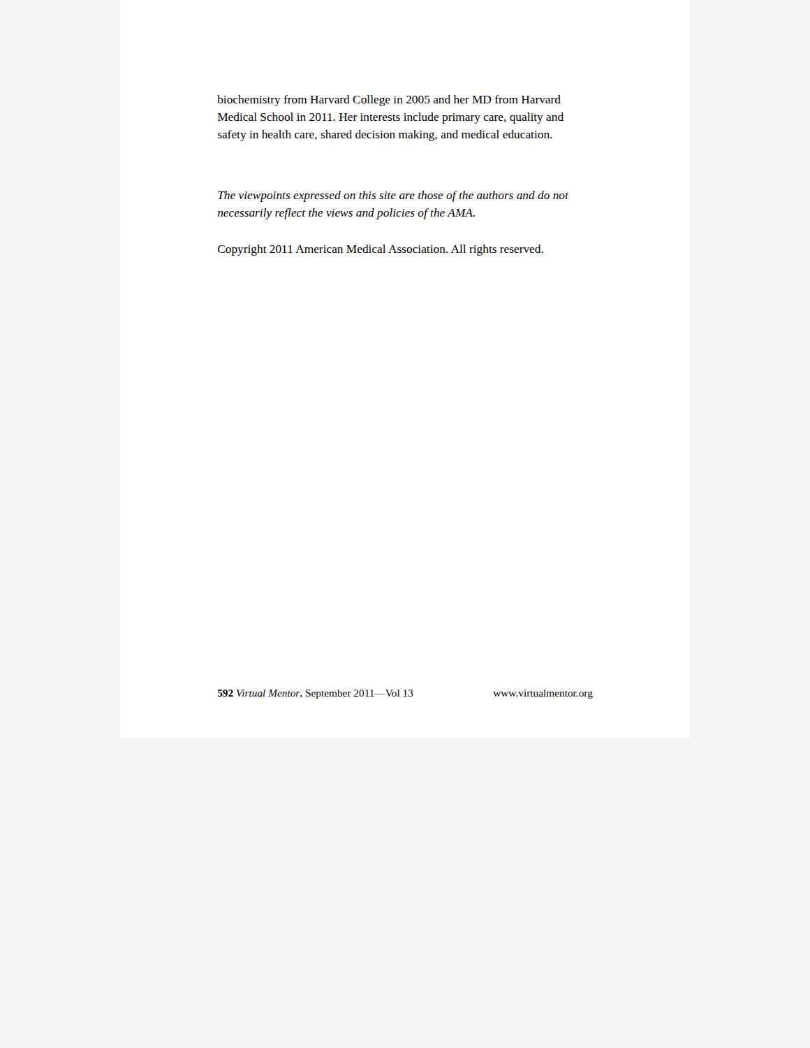biochemistry from Harvard College in 2005 and her MD from Harvard Medical School in 2011. Her interests include primary care, quality and safety in health care, shared decision making, and medical education.
The viewpoints expressed on this site are those of the authors and do not necessarily reflect the views and policies of the AMA.
Copyright 2011 American Medical Association. All rights reserved.
592 Virtual Mentor, September 2011—Vol 13 www.virtualmentor.org